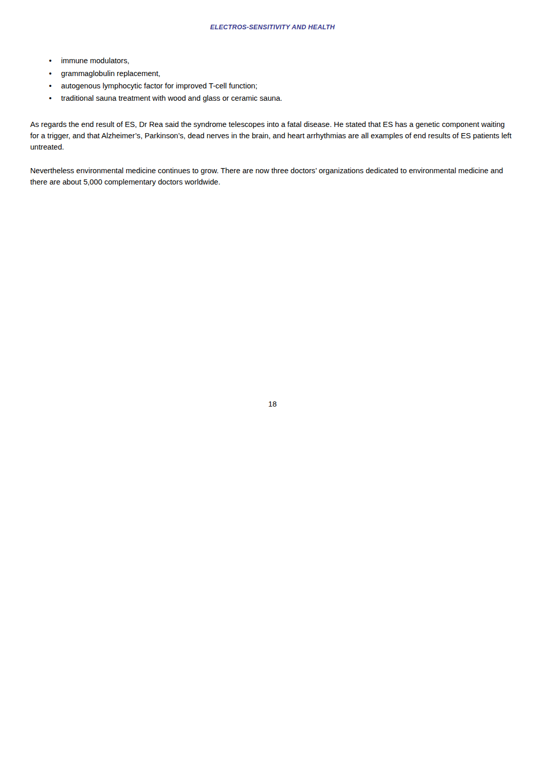ELECTROS-SENSITIVITY AND HEALTH
immune modulators,
grammaglobulin replacement,
autogenous lymphocytic factor for improved T-cell function;
traditional sauna treatment with wood and glass or ceramic sauna.
As regards the end result of ES, Dr Rea said the syndrome telescopes into a fatal disease. He stated that ES has a genetic component waiting for a trigger, and that Alzheimer’s, Parkinson’s, dead nerves in the brain, and heart arrhythmias are all examples of end results of ES patients left untreated.
Nevertheless environmental medicine continues to grow. There are now three doctors’ organizations dedicated to environmental medicine and there are about 5,000 complementary doctors worldwide.
18